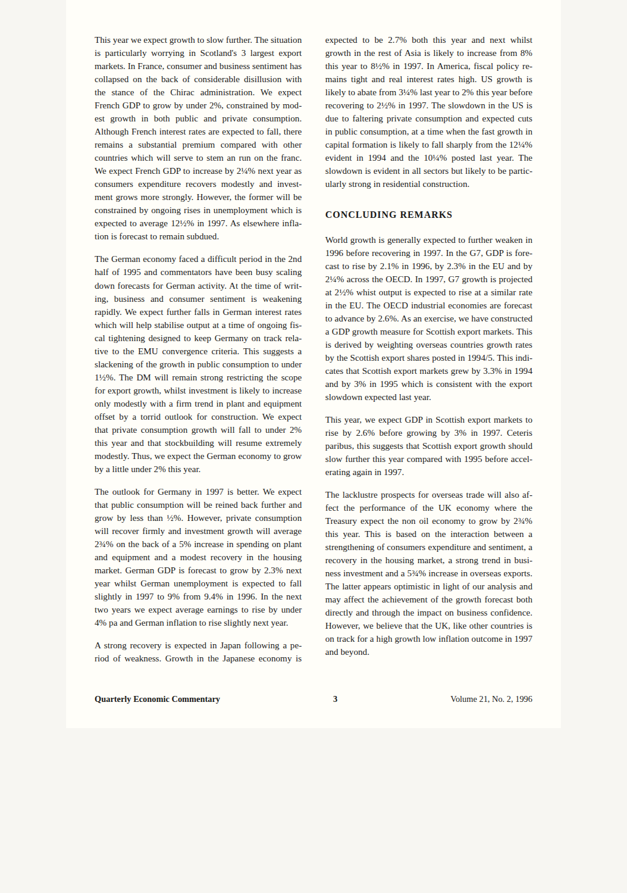This year we expect growth to slow further. The situation is particularly worrying in Scotland's 3 largest export markets. In France, consumer and business sentiment has collapsed on the back of considerable disillusion with the stance of the Chirac administration. We expect French GDP to grow by under 2%, constrained by modest growth in both public and private consumption. Although French interest rates are expected to fall, there remains a substantial premium compared with other countries which will serve to stem an run on the franc. We expect French GDP to increase by 2¼% next year as consumers expenditure recovers modestly and investment grows more strongly. However, the former will be constrained by ongoing rises in unemployment which is expected to average 12½% in 1997. As elsewhere inflation is forecast to remain subdued.
The German economy faced a difficult period in the 2nd half of 1995 and commentators have been busy scaling down forecasts for German activity. At the time of writing, business and consumer sentiment is weakening rapidly. We expect further falls in German interest rates which will help stabilise output at a time of ongoing fiscal tightening designed to keep Germany on track relative to the EMU convergence criteria. This suggests a slackening of the growth in public consumption to under 1½%. The DM will remain strong restricting the scope for export growth, whilst investment is likely to increase only modestly with a firm trend in plant and equipment offset by a torrid outlook for construction. We expect that private consumption growth will fall to under 2% this year and that stockbuilding will resume extremely modestly. Thus, we expect the German economy to grow by a little under 2% this year.
The outlook for Germany in 1997 is better. We expect that public consumption will be reined back further and grow by less than ½%. However, private consumption will recover firmly and investment growth will average 2¾% on the back of a 5% increase in spending on plant and equipment and a modest recovery in the housing market. German GDP is forecast to grow by 2.3% next year whilst German unemployment is expected to fall slightly in 1997 to 9% from 9.4% in 1996. In the next two years we expect average earnings to rise by under 4% pa and German inflation to rise slightly next year.
A strong recovery is expected in Japan following a period of weakness. Growth in the Japanese economy is expected to be 2.7% both this year and next whilst growth in the rest of Asia is likely to increase from 8% this year to 8½% in 1997. In America, fiscal policy remains tight and real interest rates high. US growth is likely to abate from 3¼% last year to 2% this year before recovering to 2½% in 1997. The slowdown in the US is due to faltering private consumption and expected cuts in public consumption, at a time when the fast growth in capital formation is likely to fall sharply from the 12¼% evident in 1994 and the 10¼% posted last year. The slowdown is evident in all sectors but likely to be particularly strong in residential construction.
CONCLUDING REMARKS
World growth is generally expected to further weaken in 1996 before recovering in 1997. In the G7, GDP is forecast to rise by 2.1% in 1996, by 2.3% in the EU and by 2¼% across the OECD. In 1997, G7 growth is projected at 2½% whist output is expected to rise at a similar rate in the EU. The OECD industrial economies are forecast to advance by 2.6%. As an exercise, we have constructed a GDP growth measure for Scottish export markets. This is derived by weighting overseas countries growth rates by the Scottish export shares posted in 1994/5. This indicates that Scottish export markets grew by 3.3% in 1994 and by 3% in 1995 which is consistent with the export slowdown expected last year.
This year, we expect GDP in Scottish export markets to rise by 2.6% before growing by 3% in 1997. Ceteris paribus, this suggests that Scottish export growth should slow further this year compared with 1995 before accelerating again in 1997.
The lacklustre prospects for overseas trade will also affect the performance of the UK economy where the Treasury expect the non oil economy to grow by 2¾% this year. This is based on the interaction between a strengthening of consumers expenditure and sentiment, a recovery in the housing market, a strong trend in business investment and a 5¾% increase in overseas exports. The latter appears optimistic in light of our analysis and may affect the achievement of the growth forecast both directly and through the impact on business confidence. However, we believe that the UK, like other countries is on track for a high growth low inflation outcome in 1997 and beyond.
Quarterly Economic Commentary 3 Volume 21, No. 2, 1996